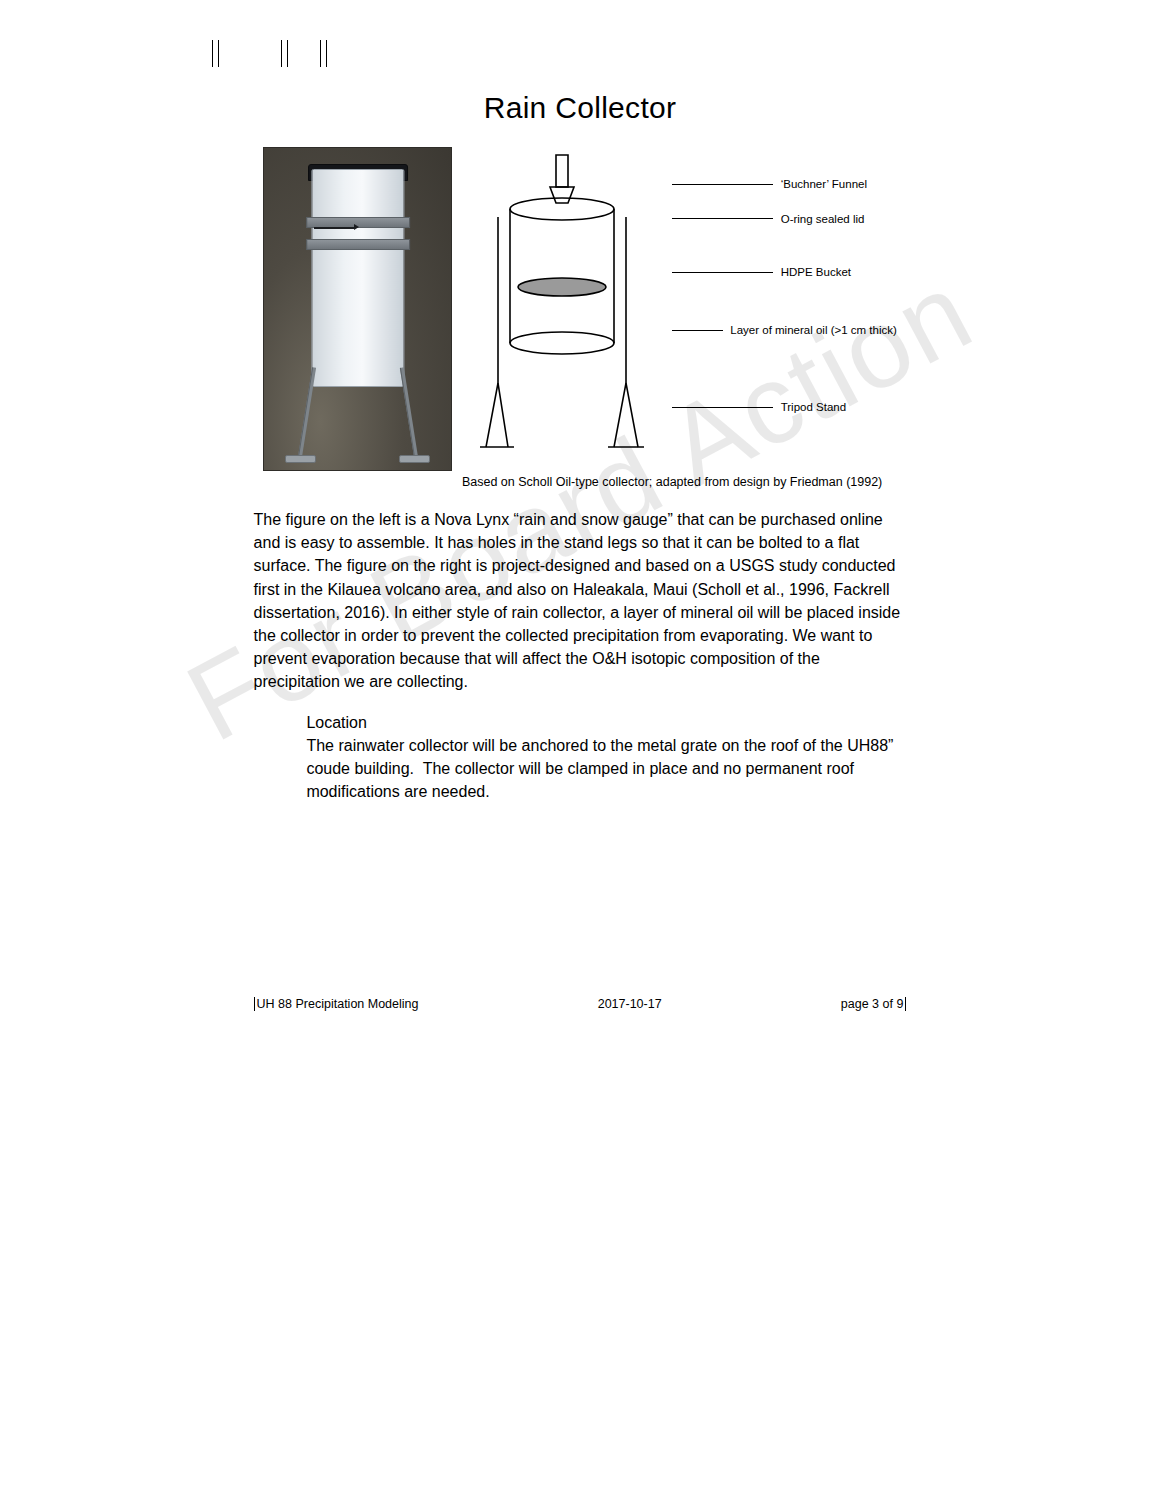For Board Action
Rain Collector
‘Buchner’ Funnel
O-ring sealed lid
HDPE Bucket
Layer of mineral oil (>1 cm thick)
Tripod Stand
Based on Scholl Oil-type collector; adapted from design by Friedman (1992)
The figure on the left is a Nova Lynx “rain and snow gauge” that can be purchased online and is easy to assemble. It has holes in the stand legs so that it can be bolted to a flat surface. The figure on the right is project-designed and based on a USGS study conducted first in the Kilauea volcano area, and also on Haleakala, Maui (Scholl et al., 1996, Fackrell dissertation, 2016). In either style of rain collector, a layer of mineral oil will be placed inside the collector in order to prevent the collected precipitation from evaporating. We want to prevent evaporation because that will affect the O&H isotopic composition of the precipitation we are collecting.
Location
The rainwater collector will be anchored to the metal grate on the roof of the UH88” coude building. The collector will be clamped in place and no permanent roof modifications are needed.
UH 88 Precipitation Modeling
2017-10-17
page 3 of 9